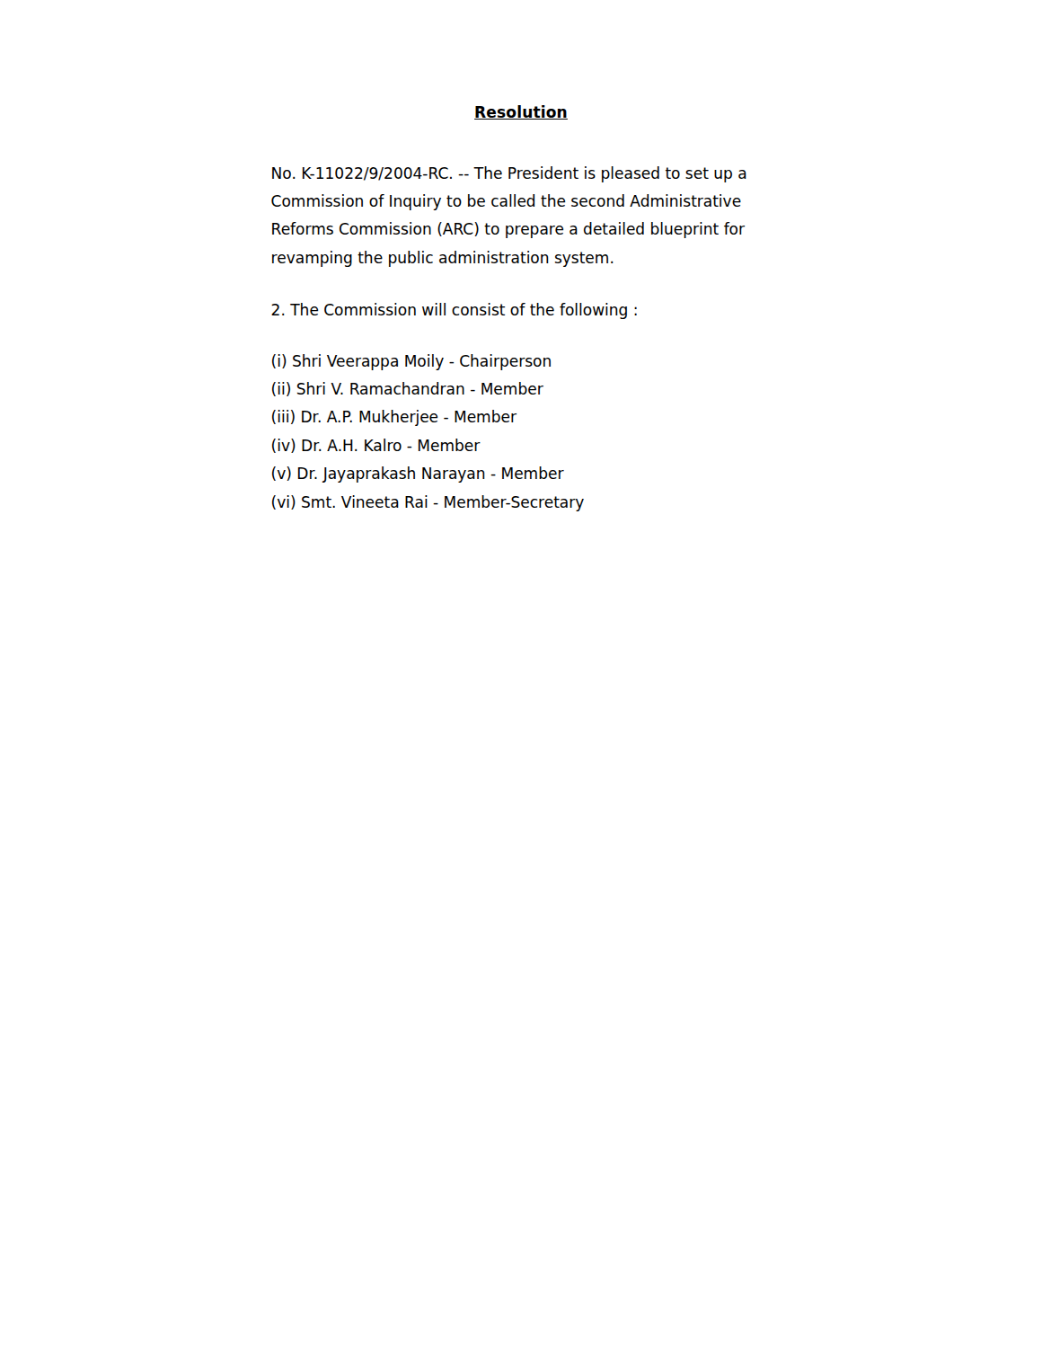Resolution
No. K-11022/9/2004-RC. -- The President is pleased to set up a Commission of Inquiry to be called the second Administrative Reforms Commission (ARC) to prepare a detailed blueprint for revamping the public administration system.
2. The Commission will consist of the following :
(i) Shri Veerappa Moily - Chairperson
(ii) Shri V. Ramachandran - Member
(iii) Dr. A.P. Mukherjee - Member
(iv) Dr. A.H. Kalro - Member
(v) Dr. Jayaprakash Narayan - Member
(vi) Smt. Vineeta Rai - Member-Secretary